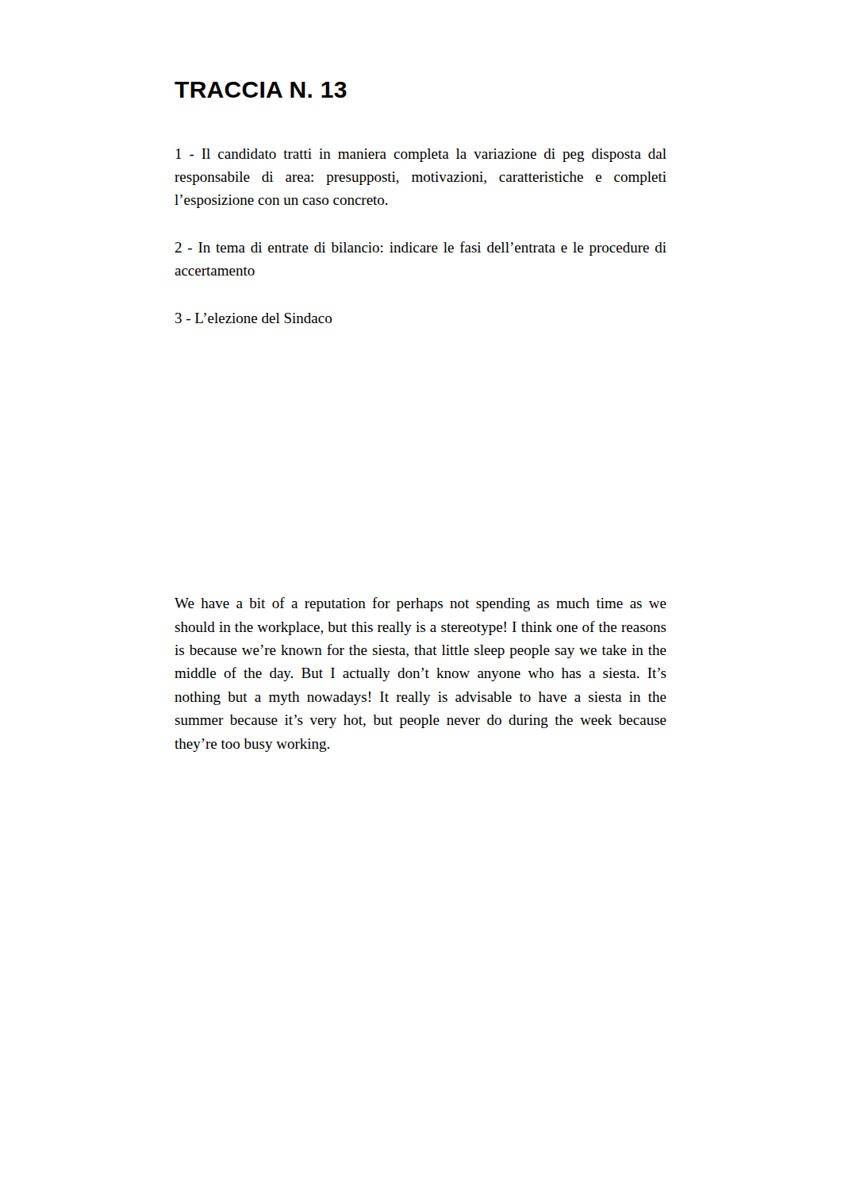TRACCIA N. 13
1 - Il candidato tratti in maniera completa la variazione di peg disposta dal responsabile di area: presupposti, motivazioni, caratteristiche e completi l’esposizione con un caso concreto.
2 - In tema di entrate di bilancio: indicare le fasi dell’entrata e le procedure di accertamento
3 - L’elezione del Sindaco
We have a bit of a reputation for perhaps not spending as much time as we should in the workplace, but this really is a stereotype! I think one of the reasons is because we’re known for the siesta, that little sleep people say we take in the middle of the day. But I actually don’t know anyone who has a siesta. It’s nothing but a myth nowadays! It really is advisable to have a siesta in the summer because it’s very hot, but people never do during the week because they’re too busy working.